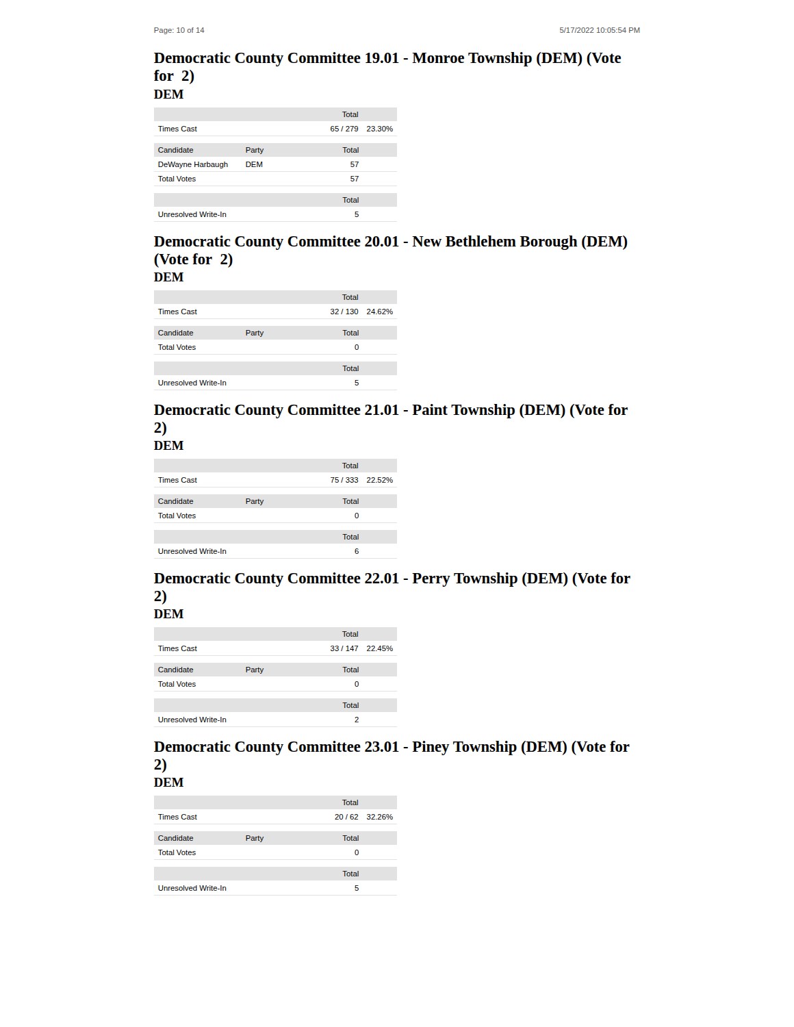Page: 10 of 14 5/17/2022 10:05:54 PM
Democratic County Committee 19.01 - Monroe Township (DEM) (Vote for 2)
DEM
| | | Total | |
| --- | --- | --- | --- |
| Times Cast | | 65 / 279 | 23.30% |
| Candidate | Party | Total | |
| --- | --- | --- | --- |
| DeWayne Harbaugh | DEM | 57 | |
| Total Votes | | 57 | |
| | | Total | |
| --- | --- | --- | --- |
| Unresolved Write-In | | 5 | |
Democratic County Committee 20.01 - New Bethlehem Borough (DEM) (Vote for 2)
DEM
| | | Total | |
| --- | --- | --- | --- |
| Times Cast | | 32 / 130 | 24.62% |
| Candidate | Party | Total | |
| --- | --- | --- | --- |
| Total Votes | | 0 | |
| | | Total | |
| --- | --- | --- | --- |
| Unresolved Write-In | | 5 | |
Democratic County Committee 21.01 - Paint Township (DEM) (Vote for 2)
DEM
| | | Total | |
| --- | --- | --- | --- |
| Times Cast | | 75 / 333 | 22.52% |
| Candidate | Party | Total | |
| --- | --- | --- | --- |
| Total Votes | | 0 | |
| | | Total | |
| --- | --- | --- | --- |
| Unresolved Write-In | | 6 | |
Democratic County Committee 22.01 - Perry Township (DEM) (Vote for 2)
DEM
| | | Total | |
| --- | --- | --- | --- |
| Times Cast | | 33 / 147 | 22.45% |
| Candidate | Party | Total | |
| --- | --- | --- | --- |
| Total Votes | | 0 | |
| | | Total | |
| --- | --- | --- | --- |
| Unresolved Write-In | | 2 | |
Democratic County Committee 23.01 - Piney Township (DEM) (Vote for 2)
DEM
| | | Total | |
| --- | --- | --- | --- |
| Times Cast | | 20 / 62 | 32.26% |
| Candidate | Party | Total | |
| --- | --- | --- | --- |
| Total Votes | | 0 | |
| | | Total | |
| --- | --- | --- | --- |
| Unresolved Write-In | | 5 | |